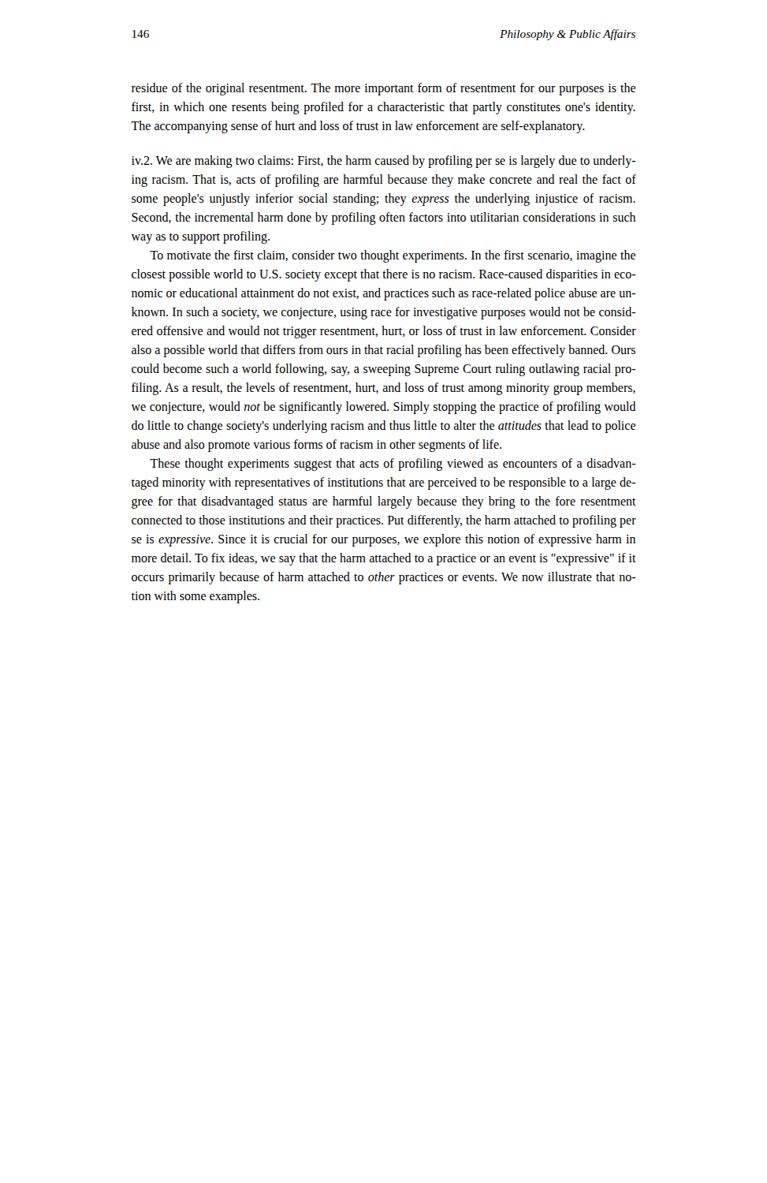146 Philosophy & Public Affairs
residue of the original resentment. The more important form of resentment for our purposes is the first, in which one resents being profiled for a characteristic that partly constitutes one's identity. The accompanying sense of hurt and loss of trust in law enforcement are self-explanatory.
iv.2. We are making two claims: First, the harm caused by profiling per se is largely due to underlying racism. That is, acts of profiling are harmful because they make concrete and real the fact of some people's unjustly inferior social standing; they express the underlying injustice of racism. Second, the incremental harm done by profiling often factors into utilitarian considerations in such way as to support profiling.
To motivate the first claim, consider two thought experiments. In the first scenario, imagine the closest possible world to U.S. society except that there is no racism. Race-caused disparities in economic or educational attainment do not exist, and practices such as race-related police abuse are unknown. In such a society, we conjecture, using race for investigative purposes would not be considered offensive and would not trigger resentment, hurt, or loss of trust in law enforcement. Consider also a possible world that differs from ours in that racial profiling has been effectively banned. Ours could become such a world following, say, a sweeping Supreme Court ruling outlawing racial profiling. As a result, the levels of resentment, hurt, and loss of trust among minority group members, we conjecture, would not be significantly lowered. Simply stopping the practice of profiling would do little to change society's underlying racism and thus little to alter the attitudes that lead to police abuse and also promote various forms of racism in other segments of life.
These thought experiments suggest that acts of profiling viewed as encounters of a disadvantaged minority with representatives of institutions that are perceived to be responsible to a large degree for that disadvantaged status are harmful largely because they bring to the fore resentment connected to those institutions and their practices. Put differently, the harm attached to profiling per se is expressive. Since it is crucial for our purposes, we explore this notion of expressive harm in more detail. To fix ideas, we say that the harm attached to a practice or an event is "expressive" if it occurs primarily because of harm attached to other practices or events. We now illustrate that notion with some examples.